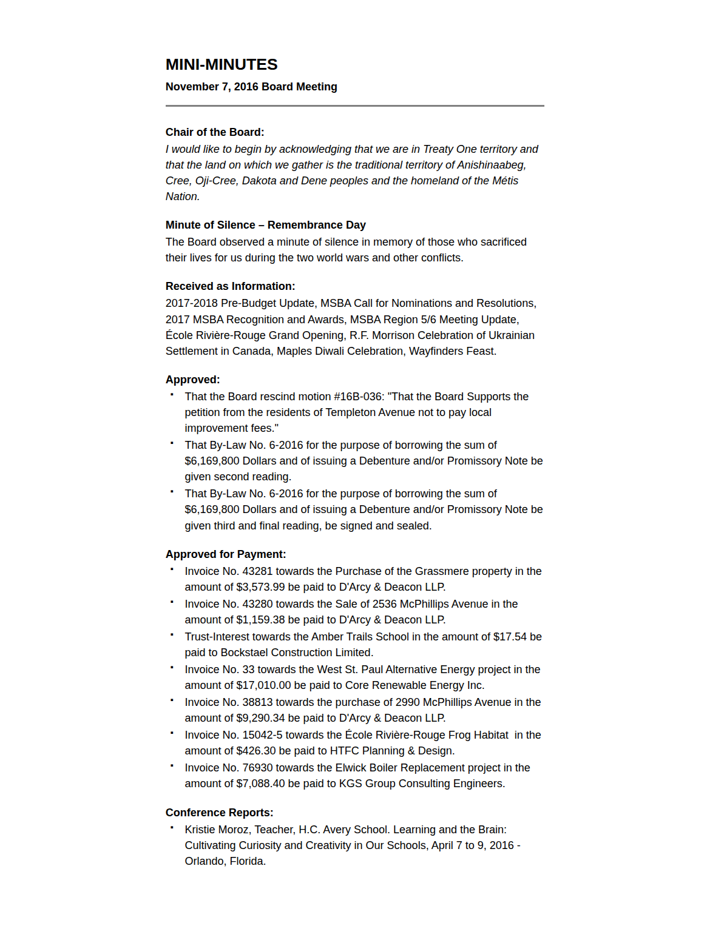MINI-MINUTES
November 7, 2016 Board Meeting
Chair of the Board:
I would like to begin by acknowledging that we are in Treaty One territory and that the land on which we gather is the traditional territory of Anishinaabeg, Cree, Oji-Cree, Dakota and Dene peoples and the homeland of the Métis Nation.
Minute of Silence – Remembrance Day
The Board observed a minute of silence in memory of those who sacrificed their lives for us during the two world wars and other conflicts.
Received as Information:
2017-2018 Pre-Budget Update, MSBA Call for Nominations and Resolutions, 2017 MSBA Recognition and Awards, MSBA Region 5/6 Meeting Update, École Rivière-Rouge Grand Opening, R.F. Morrison Celebration of Ukrainian Settlement in Canada, Maples Diwali Celebration, Wayfinders Feast.
Approved:
That the Board rescind motion #16B-036: "That the Board Supports the petition from the residents of Templeton Avenue not to pay local improvement fees."
That By-Law No. 6-2016 for the purpose of borrowing the sum of $6,169,800 Dollars and of issuing a Debenture and/or Promissory Note be given second reading.
That By-Law No. 6-2016 for the purpose of borrowing the sum of $6,169,800 Dollars and of issuing a Debenture and/or Promissory Note be given third and final reading, be signed and sealed.
Approved for Payment:
Invoice No. 43281 towards the Purchase of the Grassmere property in the amount of $3,573.99 be paid to D'Arcy & Deacon LLP.
Invoice No. 43280 towards the Sale of 2536 McPhillips Avenue in the amount of $1,159.38 be paid to D'Arcy & Deacon LLP.
Trust-Interest towards the Amber Trails School in the amount of $17.54 be paid to Bockstael Construction Limited.
Invoice No. 33 towards the West St. Paul Alternative Energy project in the amount of $17,010.00 be paid to Core Renewable Energy Inc.
Invoice No. 38813 towards the purchase of 2990 McPhillips Avenue in the amount of $9,290.34 be paid to D'Arcy & Deacon LLP.
Invoice No. 15042-5 towards the École Rivière-Rouge Frog Habitat in the amount of $426.30 be paid to HTFC Planning & Design.
Invoice No. 76930 towards the Elwick Boiler Replacement project in the amount of $7,088.40 be paid to KGS Group Consulting Engineers.
Conference Reports:
Kristie Moroz, Teacher, H.C. Avery School. Learning and the Brain: Cultivating Curiosity and Creativity in Our Schools, April 7 to 9, 2016 - Orlando, Florida.